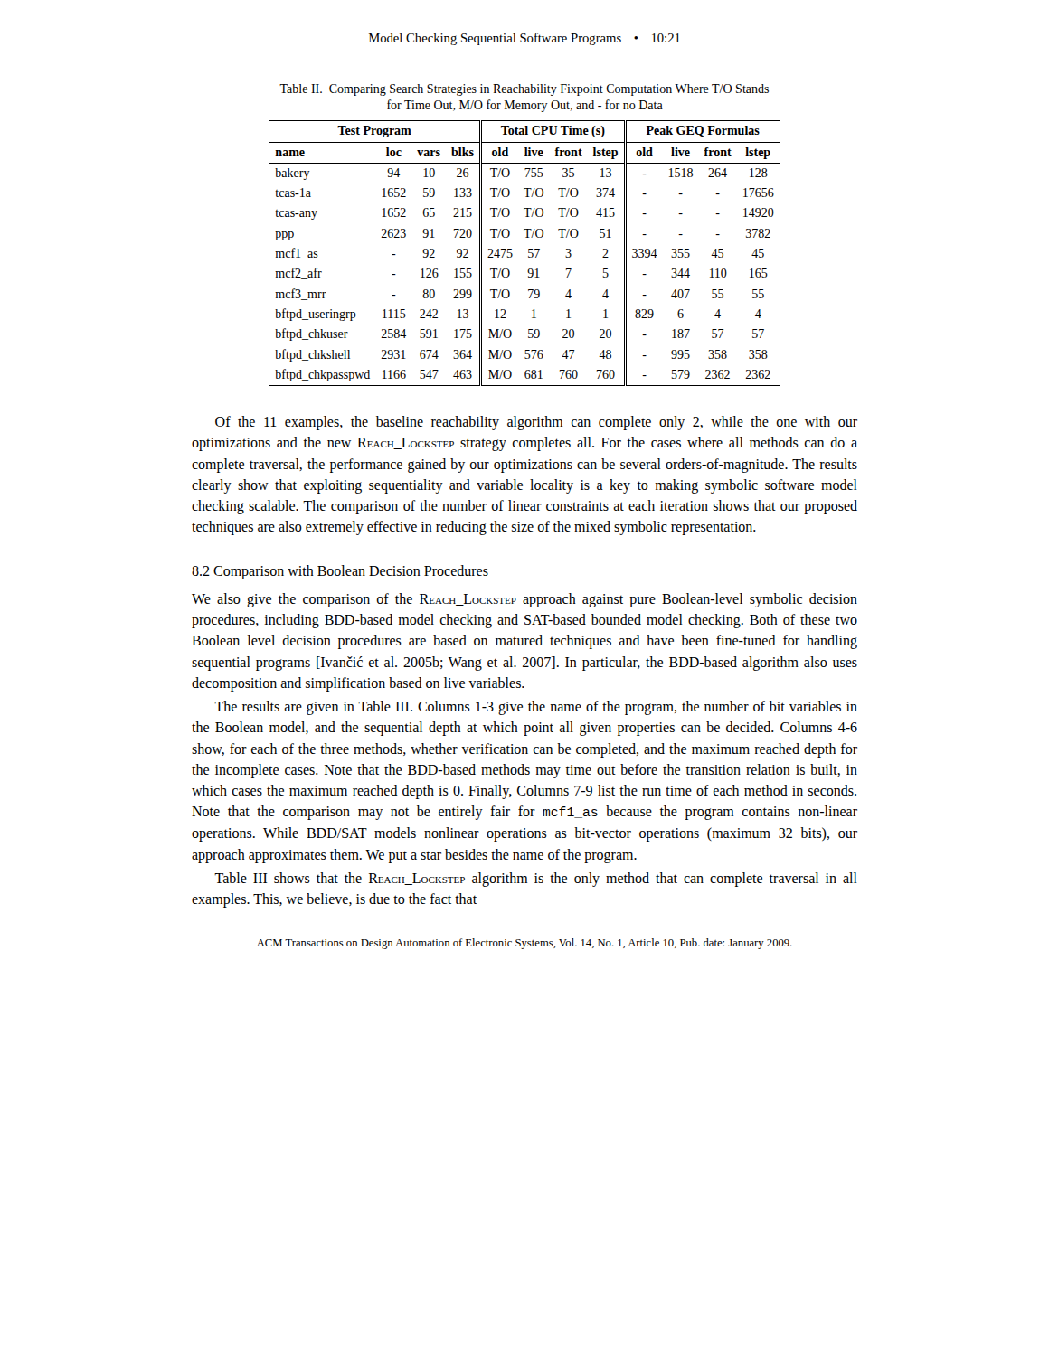Model Checking Sequential Software Programs•10:21
Table II. Comparing Search Strategies in Reachability Fixpoint Computation Where T/O Stands
for Time Out, M/O for Memory Out, and - for no Data
| Test Program | Total CPU Time (s) | Peak GEQ Formulas |
| --- | --- | --- |
| name | loc | vars | blks | old | live | front | lstep | old | live | front | lstep |
| bakery | 94 | 10 | 26 | T/O | 755 | 35 | 13 | - | 1518 | 264 | 128 |
| tcas-1a | 1652 | 59 | 133 | T/O | T/O | T/O | 374 | - | - | - | 17656 |
| tcas-any | 1652 | 65 | 215 | T/O | T/O | T/O | 415 | - | - | - | 14920 |
| ppp | 2623 | 91 | 720 | T/O | T/O | T/O | 51 | - | - | - | 3782 |
| mcf1_as | - | 92 | 92 | 2475 | 57 | 3 | 2 | 3394 | 355 | 45 | 45 |
| mcf2_afr | - | 126 | 155 | T/O | 91 | 7 | 5 | - | 344 | 110 | 165 |
| mcf3_mrr | - | 80 | 299 | T/O | 79 | 4 | 4 | - | 407 | 55 | 55 |
| bftpd_useringrp | 1115 | 242 | 13 | 12 | 1 | 1 | 1 | 829 | 6 | 4 | 4 |
| bftpd_chkuser | 2584 | 591 | 175 | M/O | 59 | 20 | 20 | - | 187 | 57 | 57 |
| bftpd_chkshell | 2931 | 674 | 364 | M/O | 576 | 47 | 48 | - | 995 | 358 | 358 |
| bftpd_chkpasspwd | 1166 | 547 | 463 | M/O | 681 | 760 | 760 | - | 579 | 2362 | 2362 |
Of the 11 examples, the baseline reachability algorithm can complete only 2, while the one with our optimizations and the new Reach_Lockstep strategy completes all. For the cases where all methods can do a complete traversal, the performance gained by our optimizations can be several orders-of-magnitude. The results clearly show that exploiting sequentiality and variable locality is a key to making symbolic software model checking scalable. The comparison of the number of linear constraints at each iteration shows that our proposed techniques are also extremely effective in reducing the size of the mixed symbolic representation.
8.2 Comparison with Boolean Decision Procedures
We also give the comparison of the Reach_Lockstep approach against pure Boolean-level symbolic decision procedures, including BDD-based model checking and SAT-based bounded model checking. Both of these two Boolean level decision procedures are based on matured techniques and have been fine-tuned for handling sequential programs [Ivančić et al. 2005b; Wang et al. 2007]. In particular, the BDD-based algorithm also uses decomposition and simplification based on live variables.
The results are given in Table III. Columns 1-3 give the name of the program, the number of bit variables in the Boolean model, and the sequential depth at which point all given properties can be decided. Columns 4-6 show, for each of the three methods, whether verification can be completed, and the maximum reached depth for the incomplete cases. Note that the BDD-based methods may time out before the transition relation is built, in which cases the maximum reached depth is 0. Finally, Columns 7-9 list the run time of each method in seconds. Note that the comparison may not be entirely fair for mcf1_as because the program contains non-linear operations. While BDD/SAT models nonlinear operations as bit-vector operations (maximum 32 bits), our approach approximates them. We put a star besides the name of the program.
Table III shows that the Reach_Lockstep algorithm is the only method that can complete traversal in all examples. This, we believe, is due to the fact that
ACM Transactions on Design Automation of Electronic Systems, Vol. 14, No. 1, Article 10, Pub. date: January 2009.